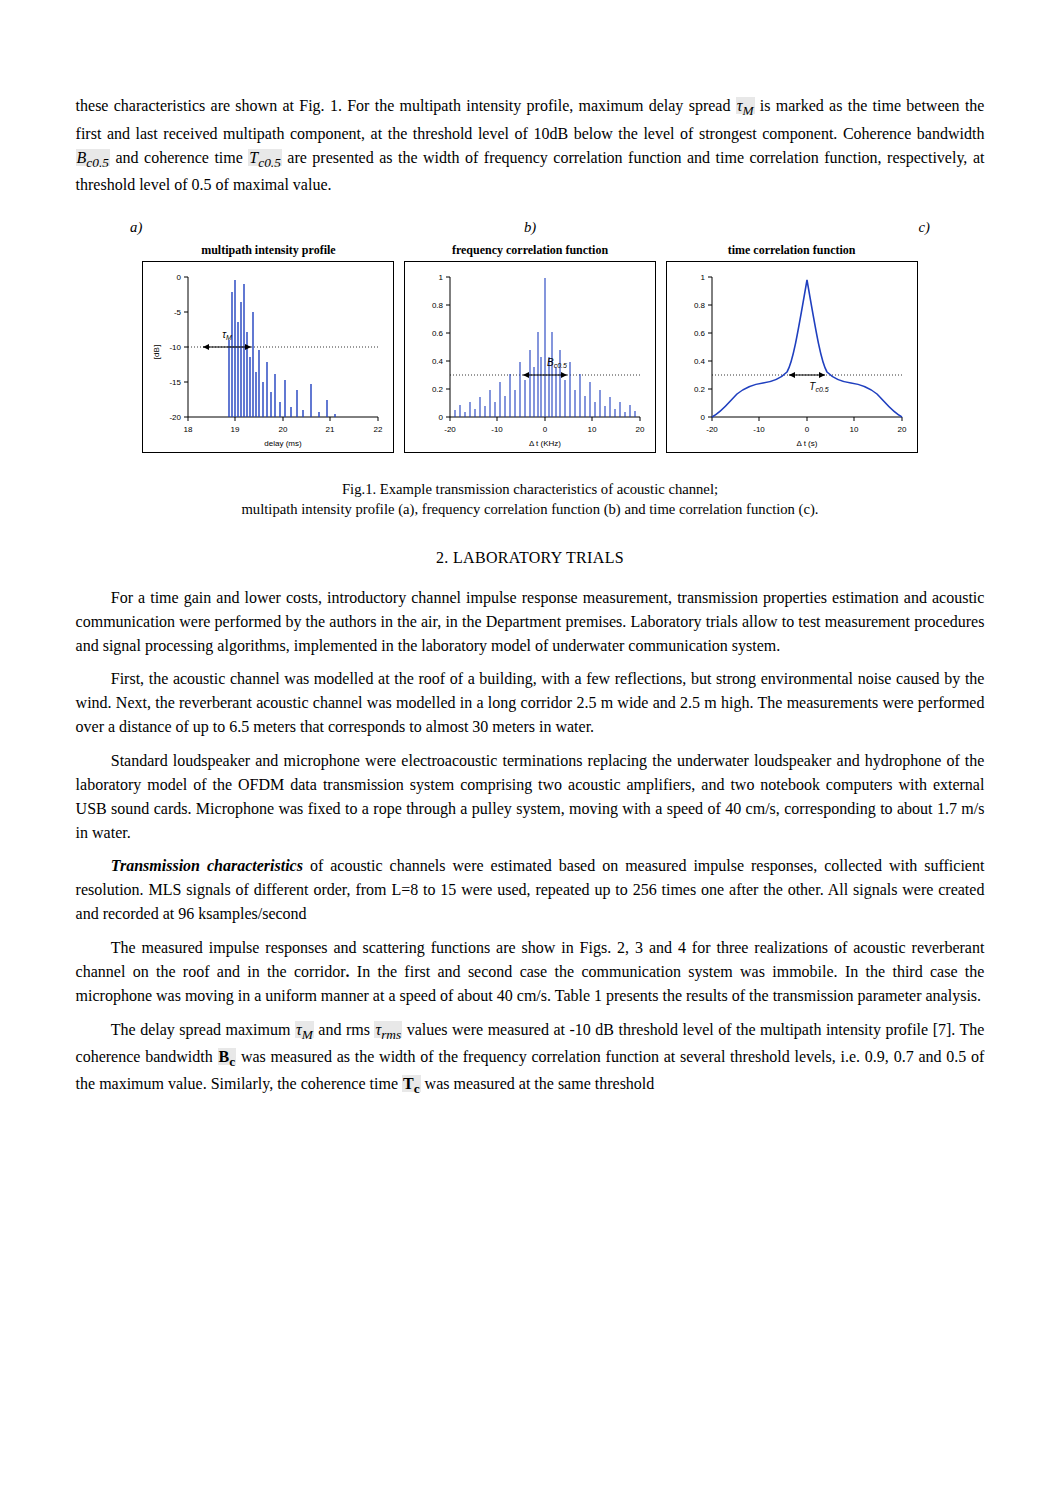these characteristics are shown at Fig. 1. For the multipath intensity profile, maximum delay spread τM is marked as the time between the first and last received multipath component, at the threshold level of 10dB below the level of strongest component. Coherence bandwidth Bc0.5 and coherence time Tc0.5 are presented as the width of frequency correlation function and time correlation function, respectively, at threshold level of 0.5 of maximal value.
a) b) c)
multipath intensity profile
0 -5 -10 -15 -20 [dB] 18 19 20 21 22 delay (ms) τM
frequency correlation function
1 0.8 0.6 0.4 0.2 0 -20 -10 0 10 20 Δ t (KHz) Bc0.5
time correlation function
1 0.8 0.6 0.4 0.2 0 -20 -10 0 10 20 Δ t (s) Tc0.5
Fig.1. Example transmission characteristics of acoustic channel;
multipath intensity profile (a), frequency correlation function (b) and time correlation function (c).
2. LABORATORY TRIALS
For a time gain and lower costs, introductory channel impulse response measurement, transmission properties estimation and acoustic communication were performed by the authors in the air, in the Department premises. Laboratory trials allow to test measurement procedures and signal processing algorithms, implemented in the laboratory model of underwater communication system.
First, the acoustic channel was modelled at the roof of a building, with a few reflections, but strong environmental noise caused by the wind. Next, the reverberant acoustic channel was modelled in a long corridor 2.5 m wide and 2.5 m high. The measurements were performed over a distance of up to 6.5 meters that corresponds to almost 30 meters in water.
Standard loudspeaker and microphone were electroacoustic terminations replacing the underwater loudspeaker and hydrophone of the laboratory model of the OFDM data transmission system comprising two acoustic amplifiers, and two notebook computers with external USB sound cards. Microphone was fixed to a rope through a pulley system, moving with a speed of 40 cm/s, corresponding to about 1.7 m/s in water.
Transmission characteristics of acoustic channels were estimated based on measured impulse responses, collected with sufficient resolution. MLS signals of different order, from L=8 to 15 were used, repeated up to 256 times one after the other. All signals were created and recorded at 96 ksamples/second
The measured impulse responses and scattering functions are show in Figs. 2, 3 and 4 for three realizations of acoustic reverberant channel on the roof and in the corridor. In the first and second case the communication system was immobile. In the third case the microphone was moving in a uniform manner at a speed of about 40 cm/s. Table 1 presents the results of the transmission parameter analysis.
The delay spread maximum τM and rms τrms values were measured at -10 dB threshold level of the multipath intensity profile [7]. The coherence bandwidth Bc was measured as the width of the frequency correlation function at several threshold levels, i.e. 0.9, 0.7 and 0.5 of the maximum value. Similarly, the coherence time Tc was measured at the same threshold